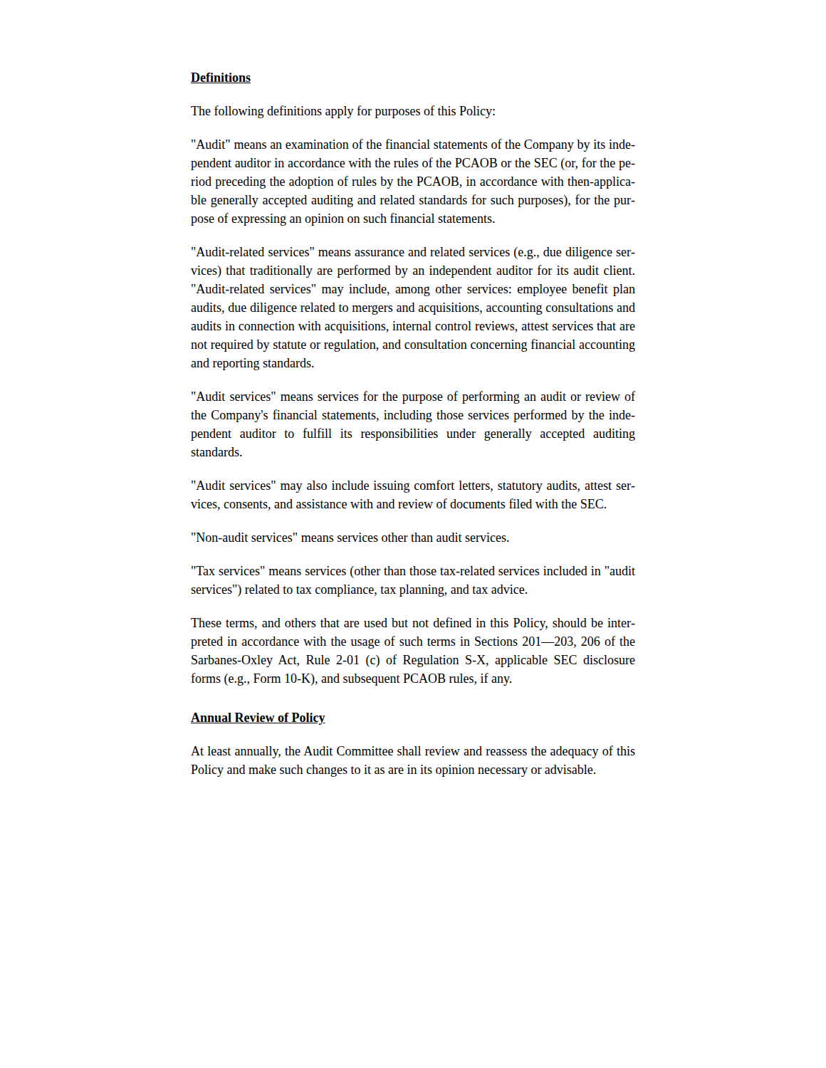Definitions
The following definitions apply for purposes of this Policy:
"Audit" means an examination of the financial statements of the Company by its independent auditor in accordance with the rules of the PCAOB or the SEC (or, for the period preceding the adoption of rules by the PCAOB, in accordance with then-applicable generally accepted auditing and related standards for such purposes), for the purpose of expressing an opinion on such financial statements.
"Audit-related services" means assurance and related services (e.g., due diligence services) that traditionally are performed by an independent auditor for its audit client. "Audit-related services" may include, among other services: employee benefit plan audits, due diligence related to mergers and acquisitions, accounting consultations and audits in connection with acquisitions, internal control reviews, attest services that are not required by statute or regulation, and consultation concerning financial accounting and reporting standards.
"Audit services" means services for the purpose of performing an audit or review of the Company's financial statements, including those services performed by the independent auditor to fulfill its responsibilities under generally accepted auditing standards.
"Audit services" may also include issuing comfort letters, statutory audits, attest services, consents, and assistance with and review of documents filed with the SEC.
"Non-audit services" means services other than audit services.
"Tax services" means services (other than those tax-related services included in "audit services") related to tax compliance, tax planning, and tax advice.
These terms, and others that are used but not defined in this Policy, should be interpreted in accordance with the usage of such terms in Sections 201—203, 206 of the Sarbanes-Oxley Act, Rule 2-01 (c) of Regulation S-X, applicable SEC disclosure forms (e.g., Form 10-K), and subsequent PCAOB rules, if any.
Annual Review of Policy
At least annually, the Audit Committee shall review and reassess the adequacy of this Policy and make such changes to it as are in its opinion necessary or advisable.